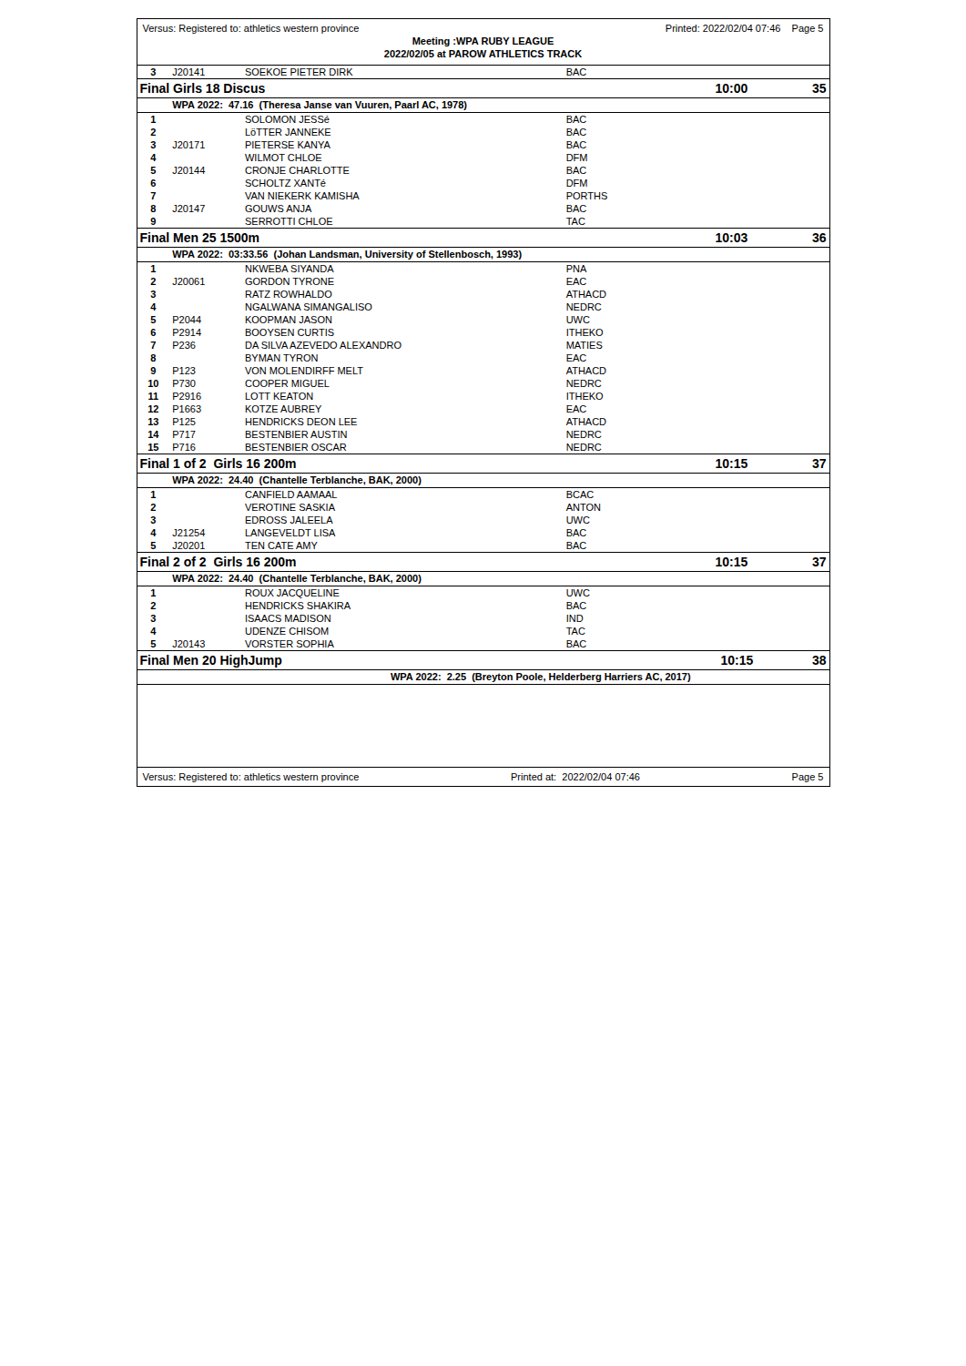Versus: Registered to: athletics western province Printed: 2022/02/04 07:46 Page 5
Meeting :WPA RUBY LEAGUE
2022/02/05 at PAROW ATHLETICS TRACK
| 3 | J20141 | SOEKOE PIETER DIRK | BAC | | |
| Final Girls 18 Discus | 10:00 | 35 |
| | WPA 2022: 47.16 (Theresa Janse van Vuuren, Paarl AC, 1978) |
| 1 | | SOLOMON JESSé | BAC | | |
| 2 | | LöTTER JANNEKE | BAC | | |
| 3 | J20171 | PIETERSE KANYA | BAC | | |
| 4 | | WILMOT CHLOE | DFM | | |
| 5 | J20144 | CRONJE CHARLOTTE | BAC | | |
| 6 | | SCHOLTZ XANTé | DFM | | |
| 7 | | VAN NIEKERK KAMISHA | PORTHS | | |
| 8 | J20147 | GOUWS ANJA | BAC | | |
| 9 | | SERROTTI CHLOE | TAC | | |
| Final Men 25 1500m | 10:03 | 36 |
| | WPA 2022: 03:33.56 (Johan Landsman, University of Stellenbosch, 1993) |
| 1 | | NKWEBA SIYANDA | PNA | | |
| 2 | J20061 | GORDON TYRONE | EAC | | |
| 3 | | RATZ ROWHALDO | ATHACD | | |
| 4 | | NGALWANA SIMANGALISO | NEDRC | | |
| 5 | P2044 | KOOPMAN JASON | UWC | | |
| 6 | P2914 | BOOYSEN CURTIS | ITHEKO | | |
| 7 | P236 | DA SILVA AZEVEDO ALEXANDRO | MATIES | | |
| 8 | | BYMAN TYRON | EAC | | |
| 9 | P123 | VON MOLENDIRFF MELT | ATHACD | | |
| 10 | P730 | COOPER MIGUEL | NEDRC | | |
| 11 | P2916 | LOTT KEATON | ITHEKO | | |
| 12 | P1663 | KOTZE AUBREY | EAC | | |
| 13 | P125 | HENDRICKS DEON LEE | ATHACD | | |
| 14 | P717 | BESTENBIER AUSTIN | NEDRC | | |
| 15 | P716 | BESTENBIER OSCAR | NEDRC | | |
| Final 1 of 2 Girls 16 200m | 10:15 | 37 |
| | WPA 2022: 24.40 (Chantelle Terblanche, BAK, 2000) |
| 1 | | CANFIELD AAMAAL | BCAC | | |
| 2 | | VEROTINE SASKIA | ANTON | | |
| 3 | | EDROSS JALEELA | UWC | | |
| 4 | J21254 | LANGEVELDT LISA | BAC | | |
| 5 | J20201 | TEN CATE AMY | BAC | | |
| Final 2 of 2 Girls 16 200m | 10:15 | 37 |
| | WPA 2022: 24.40 (Chantelle Terblanche, BAK, 2000) |
| 1 | | ROUX JACQUELINE | UWC | | |
| 2 | | HENDRICKS SHAKIRA | BAC | | |
| 3 | | ISAACS MADISON | IND | | |
| 4 | | UDENZE CHISOM | TAC | | |
| 5 | J20143 | VORSTER SOPHIA | BAC | | |
| Final Men 20 HighJump | 10:15 | 38 |
| | WPA 2022: 2.25 (Breyton Poole, Helderberg Harriers AC, 2017) |
Versus: Registered to: athletics western province Printed at: 2022/02/04 07:46 Page 5